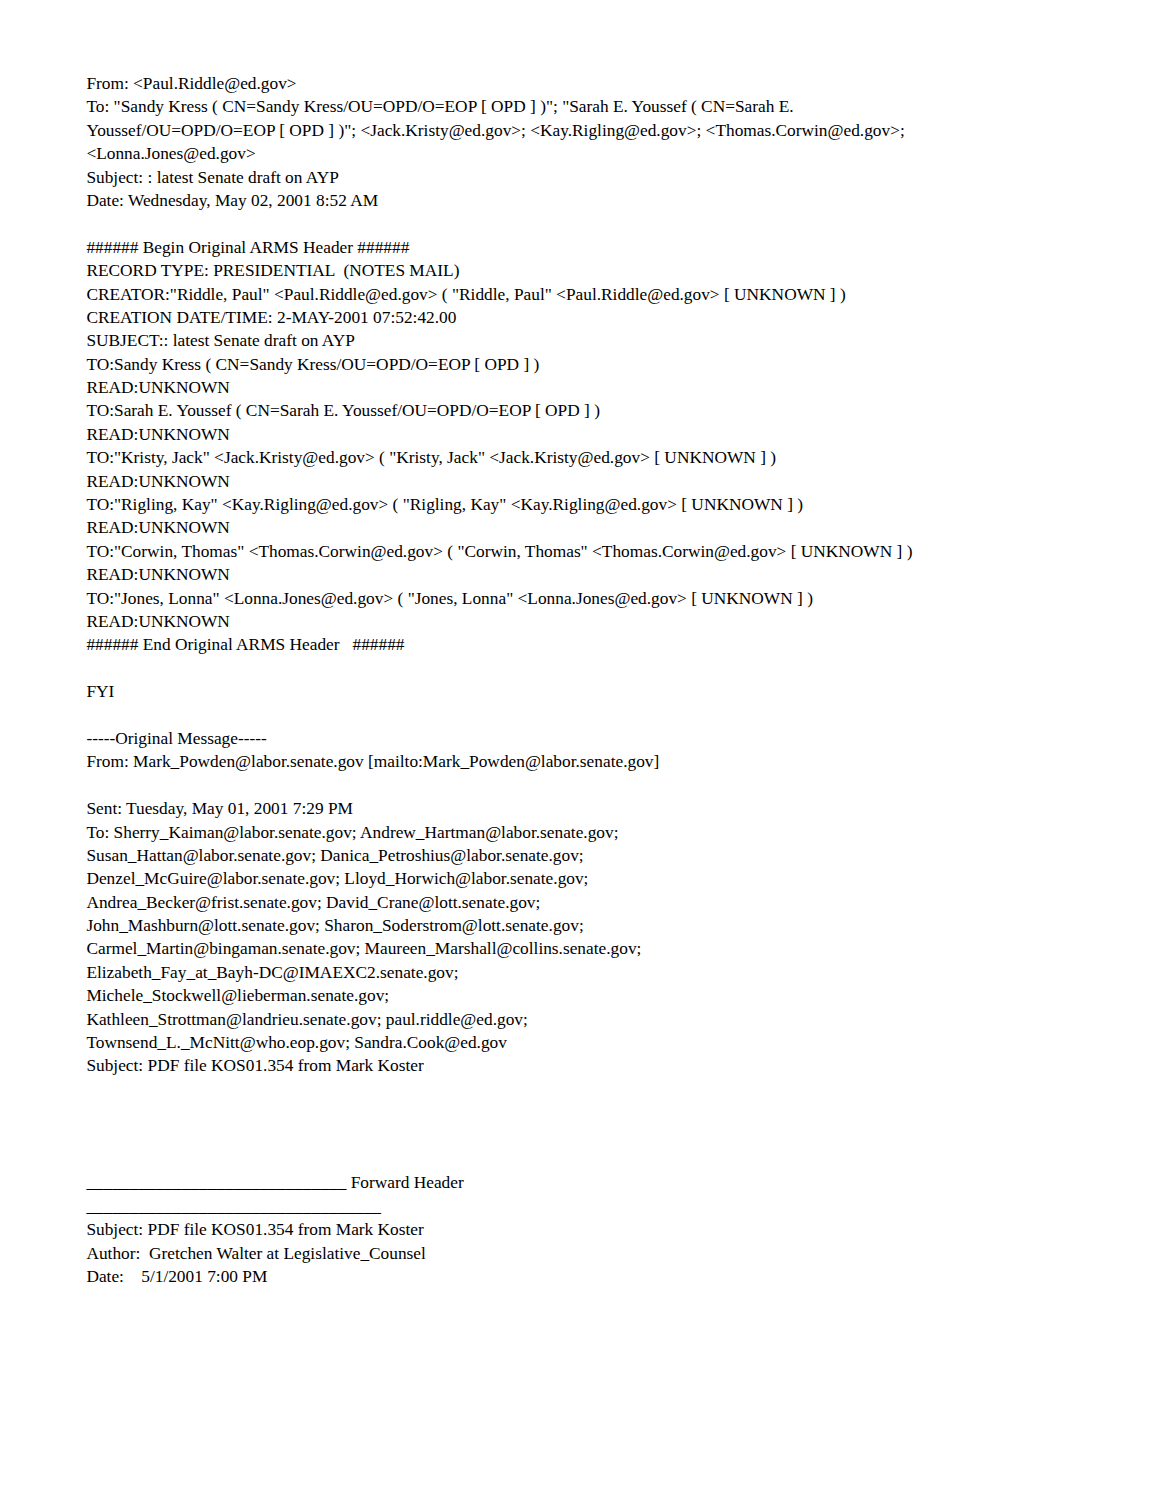From: <Paul.Riddle@ed.gov>
To: "Sandy Kress ( CN=Sandy Kress/OU=OPD/O=EOP [ OPD ] )"; "Sarah E. Youssef ( CN=Sarah E.
Youssef/OU=OPD/O=EOP [ OPD ] )"; <Jack.Kristy@ed.gov>; <Kay.Rigling@ed.gov>; <Thomas.Corwin@ed.gov>;
<Lonna.Jones@ed.gov>
Subject: : latest Senate draft on AYP
Date: Wednesday, May 02, 2001 8:52 AM

###### Begin Original ARMS Header ######
RECORD TYPE: PRESIDENTIAL  (NOTES MAIL)
CREATOR:"Riddle, Paul" <Paul.Riddle@ed.gov> ( "Riddle, Paul" <Paul.Riddle@ed.gov> [ UNKNOWN ] )
CREATION DATE/TIME: 2-MAY-2001 07:52:42.00
SUBJECT:: latest Senate draft on AYP
TO:Sandy Kress ( CN=Sandy Kress/OU=OPD/O=EOP [ OPD ] )
READ:UNKNOWN
TO:Sarah E. Youssef ( CN=Sarah E. Youssef/OU=OPD/O=EOP [ OPD ] )
READ:UNKNOWN
TO:"Kristy, Jack" <Jack.Kristy@ed.gov> ( "Kristy, Jack" <Jack.Kristy@ed.gov> [ UNKNOWN ] )
READ:UNKNOWN
TO:"Rigling, Kay" <Kay.Rigling@ed.gov> ( "Rigling, Kay" <Kay.Rigling@ed.gov> [ UNKNOWN ] )
READ:UNKNOWN
TO:"Corwin, Thomas" <Thomas.Corwin@ed.gov> ( "Corwin, Thomas" <Thomas.Corwin@ed.gov> [ UNKNOWN ] )
READ:UNKNOWN
TO:"Jones, Lonna" <Lonna.Jones@ed.gov> ( "Jones, Lonna" <Lonna.Jones@ed.gov> [ UNKNOWN ] )
READ:UNKNOWN
###### End Original ARMS Header   ######

FYI

-----Original Message-----
From: Mark_Powden@labor.senate.gov [mailto:Mark_Powden@labor.senate.gov]

Sent: Tuesday, May 01, 2001 7:29 PM
To: Sherry_Kaiman@labor.senate.gov; Andrew_Hartman@labor.senate.gov;
Susan_Hattan@labor.senate.gov; Danica_Petroshius@labor.senate.gov;
Denzel_McGuire@labor.senate.gov; Lloyd_Horwich@labor.senate.gov;
Andrea_Becker@frist.senate.gov; David_Crane@lott.senate.gov;
John_Mashburn@lott.senate.gov; Sharon_Soderstrom@lott.senate.gov;
Carmel_Martin@bingaman.senate.gov; Maureen_Marshall@collins.senate.gov;
Elizabeth_Fay_at_Bayh-DC@IMAEXC2.senate.gov;
Michele_Stockwell@lieberman.senate.gov;
Kathleen_Strottman@landrieu.senate.gov; paul.riddle@ed.gov;
Townsend_L._McNitt@who.eop.gov; Sandra.Cook@ed.gov
Subject: PDF file KOS01.354 from Mark Koster




______________________________ Forward Header
__________________________________
Subject: PDF file KOS01.354 from Mark Koster
Author:  Gretchen Walter at Legislative_Counsel
Date:    5/1/2001 7:00 PM